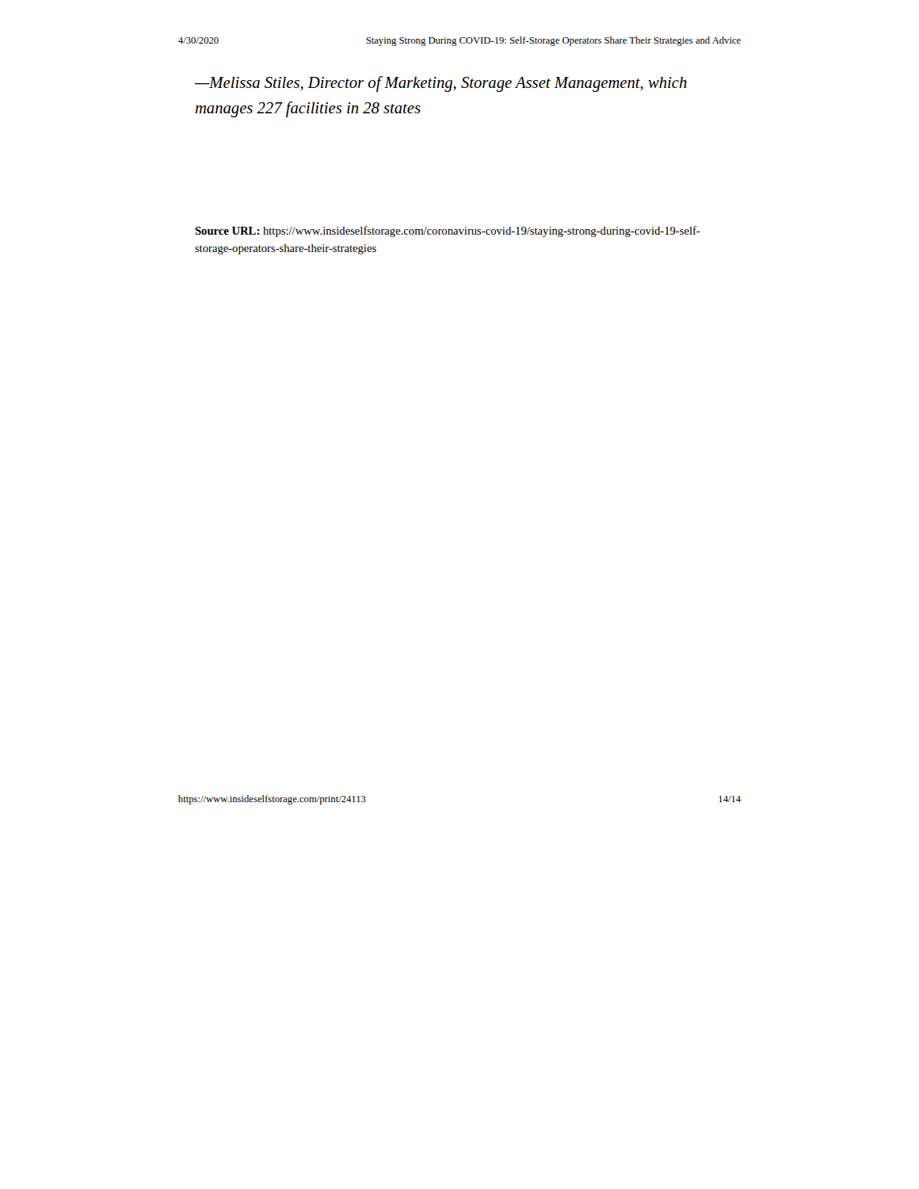4/30/2020 Staying Strong During COVID-19: Self-Storage Operators Share Their Strategies and Advice
—Melissa Stiles, Director of Marketing, Storage Asset Management, which manages 227 facilities in 28 states
Source URL: https://www.insideselfstorage.com/coronavirus-covid-19/staying-strong-during-covid-19-self-storage-operators-share-their-strategies
https://www.insideselfstorage.com/print/24113 14/14